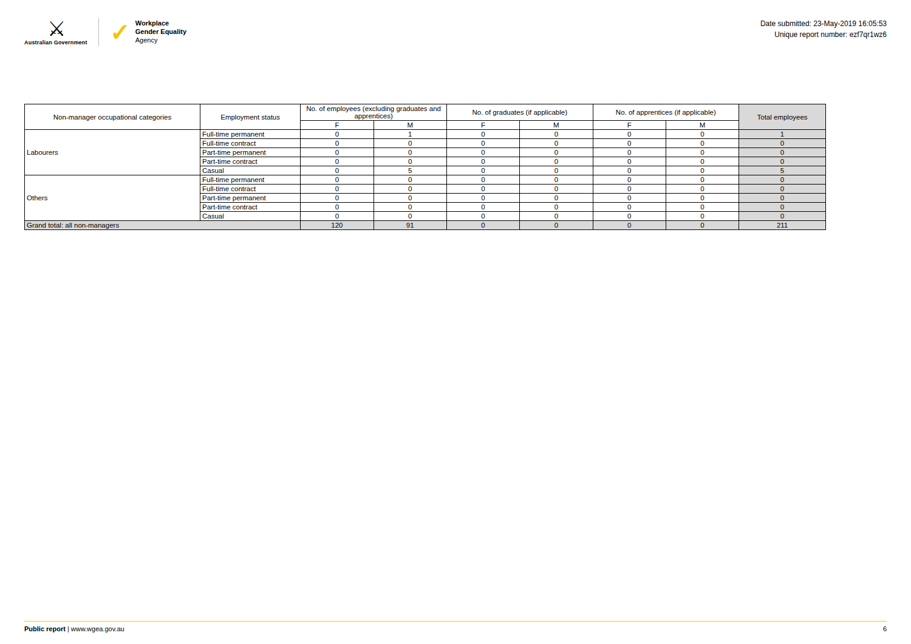⚔
Australian Government
✓
Workplace
Gender Equality
Agency
Date submitted: 23-May-2019 16:05:53
Unique report number: ezf7qr1wz6
| Non-manager occupational categories | Employment status | No. of employees (excluding graduates and apprentices) | No. of graduates (if applicable) | No. of apprentices (if applicable) | Total employees |
| --- | --- | --- | --- | --- | --- |
| F | M | F | M | F | M |
| Labourers | Full-time permanent | 0 | 1 | 0 | 0 | 0 | 0 | 1 |
| Full-time contract | 0 | 0 | 0 | 0 | 0 | 0 | 0 |
| Part-time permanent | 0 | 0 | 0 | 0 | 0 | 0 | 0 |
| Part-time contract | 0 | 0 | 0 | 0 | 0 | 0 | 0 |
| Casual | 0 | 5 | 0 | 0 | 0 | 0 | 5 |
| Others | Full-time permanent | 0 | 0 | 0 | 0 | 0 | 0 | 0 |
| Full-time contract | 0 | 0 | 0 | 0 | 0 | 0 | 0 |
| Part-time permanent | 0 | 0 | 0 | 0 | 0 | 0 | 0 |
| Part-time contract | 0 | 0 | 0 | 0 | 0 | 0 | 0 |
| Casual | 0 | 0 | 0 | 0 | 0 | 0 | 0 |
| Grand total: all non-managers | 120 | 91 | 0 | 0 | 0 | 0 | 211 |
Public report | www.wgea.gov.au
6